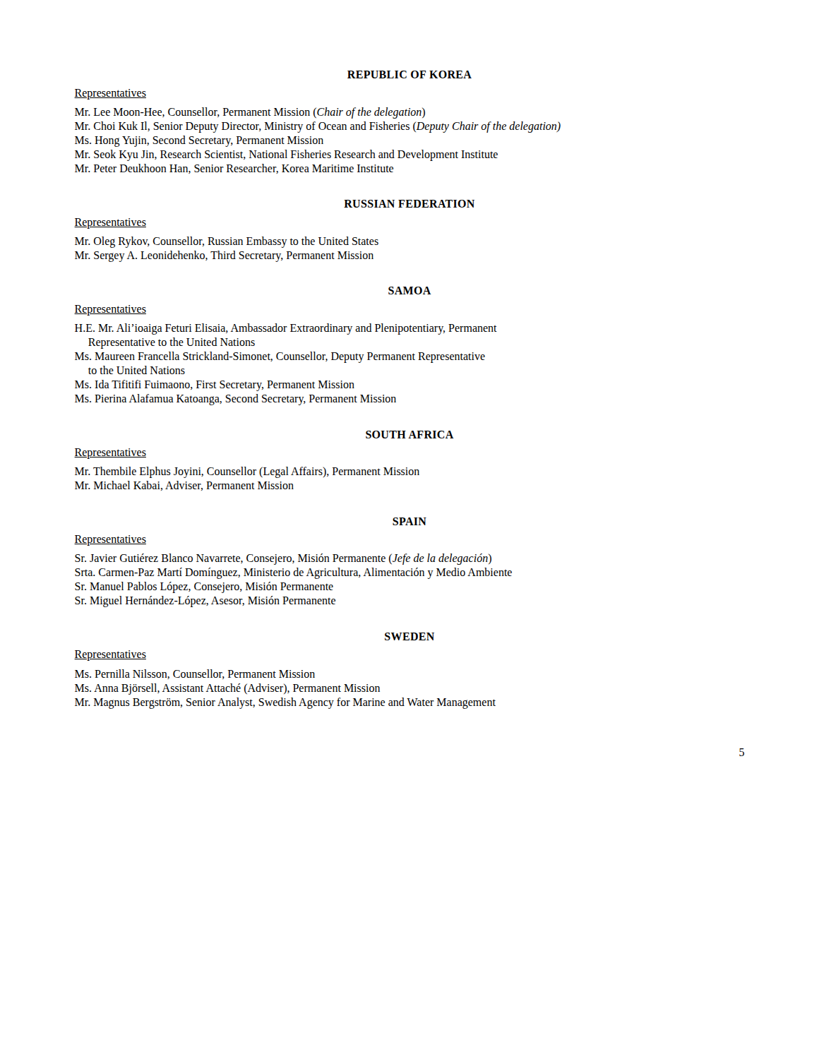REPUBLIC OF KOREA
Representatives
Mr. Lee Moon-Hee, Counsellor, Permanent Mission (Chair of the delegation)
Mr. Choi Kuk Il, Senior Deputy Director, Ministry of Ocean and Fisheries (Deputy Chair of the delegation)
Ms. Hong Yujin, Second Secretary, Permanent Mission
Mr. Seok Kyu Jin, Research Scientist, National Fisheries Research and Development Institute
Mr. Peter Deukhoon Han, Senior Researcher, Korea Maritime Institute
RUSSIAN FEDERATION
Representatives
Mr. Oleg Rykov, Counsellor, Russian Embassy to the United States
Mr. Sergey A. Leonidehenko, Third Secretary, Permanent Mission
SAMOA
Representatives
H.E. Mr. Ali’ioaiga Feturi Elisaia, Ambassador Extraordinary and Plenipotentiary, Permanent
Representative to the United Nations
Ms. Maureen Francella Strickland-Simonet, Counsellor, Deputy Permanent Representative
to the United Nations
Ms. Ida Tifitifi Fuimaono, First Secretary, Permanent Mission
Ms. Pierina Alafamua Katoanga, Second Secretary, Permanent Mission
SOUTH AFRICA
Representatives
Mr. Thembile Elphus Joyini, Counsellor (Legal Affairs), Permanent Mission
Mr. Michael Kabai, Adviser, Permanent Mission
SPAIN
Representatives
Sr. Javier Gutiérez Blanco Navarrete, Consejero, Misión Permanente (Jefe de la delegación)
Srta. Carmen-Paz Martí Domínguez, Ministerio de Agricultura, Alimentación y Medio Ambiente
Sr. Manuel Pablos López, Consejero, Misión Permanente
Sr. Miguel Hernández-López, Asesor, Misión Permanente
SWEDEN
Representatives
Ms. Pernilla Nilsson, Counsellor, Permanent Mission
Ms. Anna Björsell, Assistant Attaché (Adviser), Permanent Mission
Mr. Magnus Bergström, Senior Analyst, Swedish Agency for Marine and Water Management
5